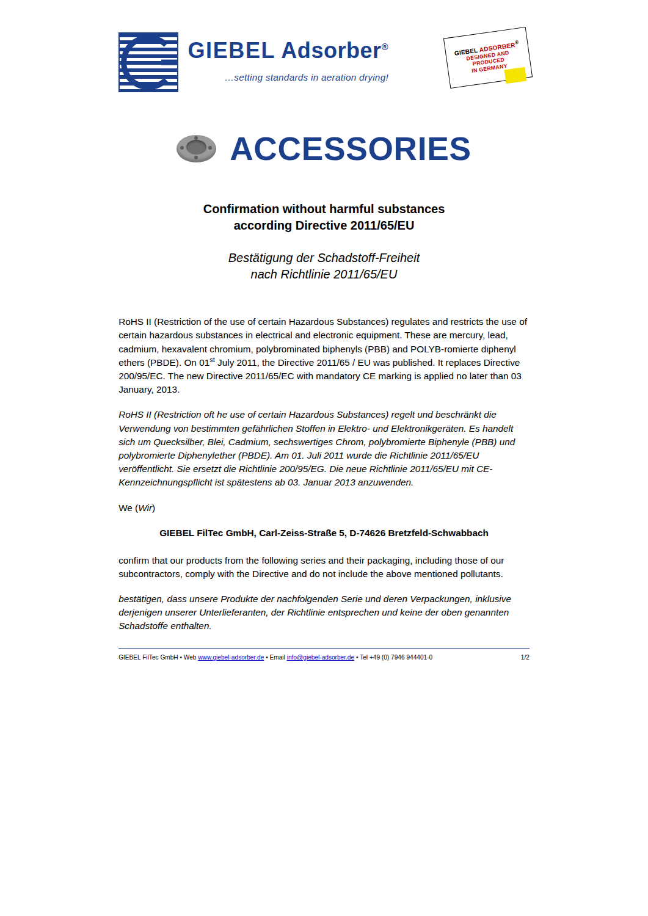GIEBEL Adsorber®
…setting standards in aeration drying!
GIEBEL ADSORBER®
DESIGNED AND
PRODUCED
IN GERMANY
ACCESSORIES
Confirmation without harmful substances
according Directive 2011/65/EU
Bestätigung der Schadstoff-Freiheit
nach Richtlinie 2011/65/EU
RoHS II (Restriction of the use of certain Hazardous Substances) regulates and restricts the use of certain hazardous substances in electrical and electronic equipment. These are mercury, lead, cadmium, hexavalent chromium, polybrominated biphenyls (PBB) and POLYB-romierte diphenyl ethers (PBDE). On 01st July 2011, the Directive 2011/65 / EU was published. It replaces Directive 200/95/EC. The new Directive 2011/65/EC with mandatory CE marking is applied no later than 03 January, 2013.
RoHS II (Restriction oft he use of certain Hazardous Substances) regelt und beschränkt die Verwendung von bestimmten gefährlichen Stoffen in Elektro- und Elektronikgeräten. Es handelt sich um Quecksilber, Blei, Cadmium, sechswertiges Chrom, polybromierte Biphenyle (PBB) und polybromierte Diphenylether (PBDE). Am 01. Juli 2011 wurde die Richtlinie 2011/65/EU veröffentlicht. Sie ersetzt die Richtlinie 200/95/EG. Die neue Richtlinie 2011/65/EU mit CE-Kennzeichnungspflicht ist spätestens ab 03. Januar 2013 anzuwenden.
We (Wir)
GIEBEL FilTec GmbH, Carl-Zeiss-Straße 5, D-74626 Bretzfeld-Schwabbach
confirm that our products from the following series and their packaging, including those of our subcontractors, comply with the Directive and do not include the above mentioned pollutants.
bestätigen, dass unsere Produkte der nachfolgenden Serie und deren Verpackungen, inklusive derjenigen unserer Unterlieferanten, der Richtlinie entsprechen und keine der oben genannten Schadstoffe enthalten.
GIEBEL FilTec GmbH • Web www.giebel-adsorber.de • Email info@giebel-adsorber.de • Tel +49 (0) 7946 944401-0
1/2